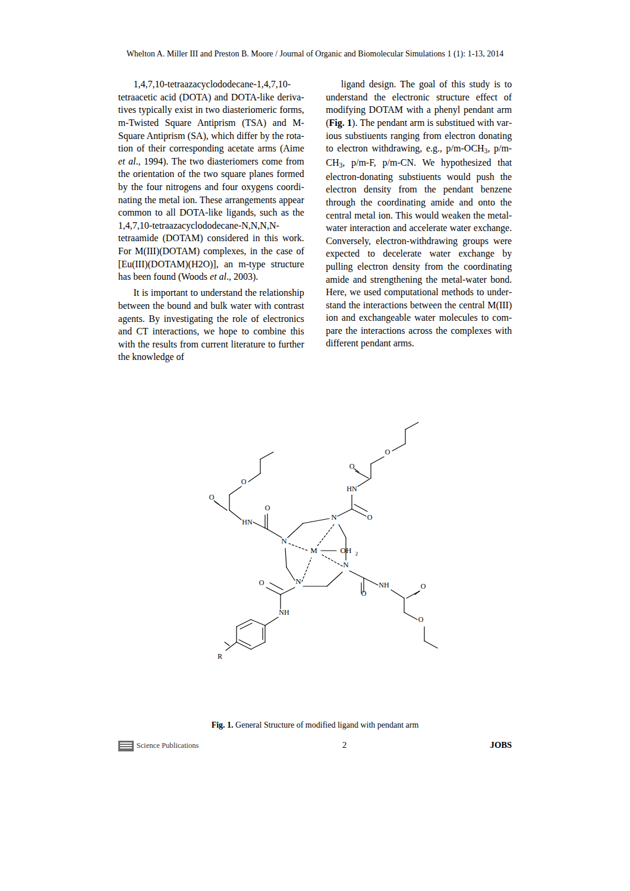Whelton A. Miller III and Preston B. Moore / Journal of Organic and Biomolecular Simulations 1 (1): 1-13, 2014
1,4,7,10-tetraazacyclododecane-1,4,7,10-tetraacetic acid (DOTA) and DOTA-like derivatives typically exist in two diasteriomeric forms, m-Twisted Square Antiprism (TSA) and M-Square Antiprism (SA), which differ by the rotation of their corresponding acetate arms (Aime et al., 1994). The two diasteriomers come from the orientation of the two square planes formed by the four nitrogens and four oxygens coordinating the metal ion. These arrangements appear common to all DOTA-like ligands, such as the 1,4,7,10-tetraazacyclododecane-N,N,N,N-tetraamide (DOTAM) considered in this work. For M(III)(DOTAM) complexes, in the case of [Eu(III)(DOTAM)(H2O)], an m-type structure has been found (Woods et al., 2003).
It is important to understand the relationship between the bound and bulk water with contrast agents. By investigating the role of electronics and CT interactions, we hope to combine this with the results from current literature to further the knowledge of
ligand design. The goal of this study is to understand the electronic structure effect of modifying DOTAM with a phenyl pendant arm (Fig. 1). The pendant arm is substitued with various substiuents ranging from electron donating to electron withdrawing, e.g., p/m-OCH3, p/m-CH3, p/m-F, p/m-CN. We hypothesized that electron-donating substiuents would push the electron density from the pendant benzene through the coordinating amide and onto the central metal ion. This would weaken the metal-water interaction and accelerate water exchange. Conversely, electron-withdrawing groups were expected to decelerate water exchange by pulling electron density from the coordinating amide and strengthening the metal-water bond. Here, we used computational methods to understand the interactions between the central M(III) ion and exchangeable water molecules to compare the interactions across the complexes with different pendant arms.
M OH 2 N N N N O HN O O O HN O O O NH O O O NH R
Fig. 1. General Structure of modified ligand with pendant arm
Science Publications
2
JOBS